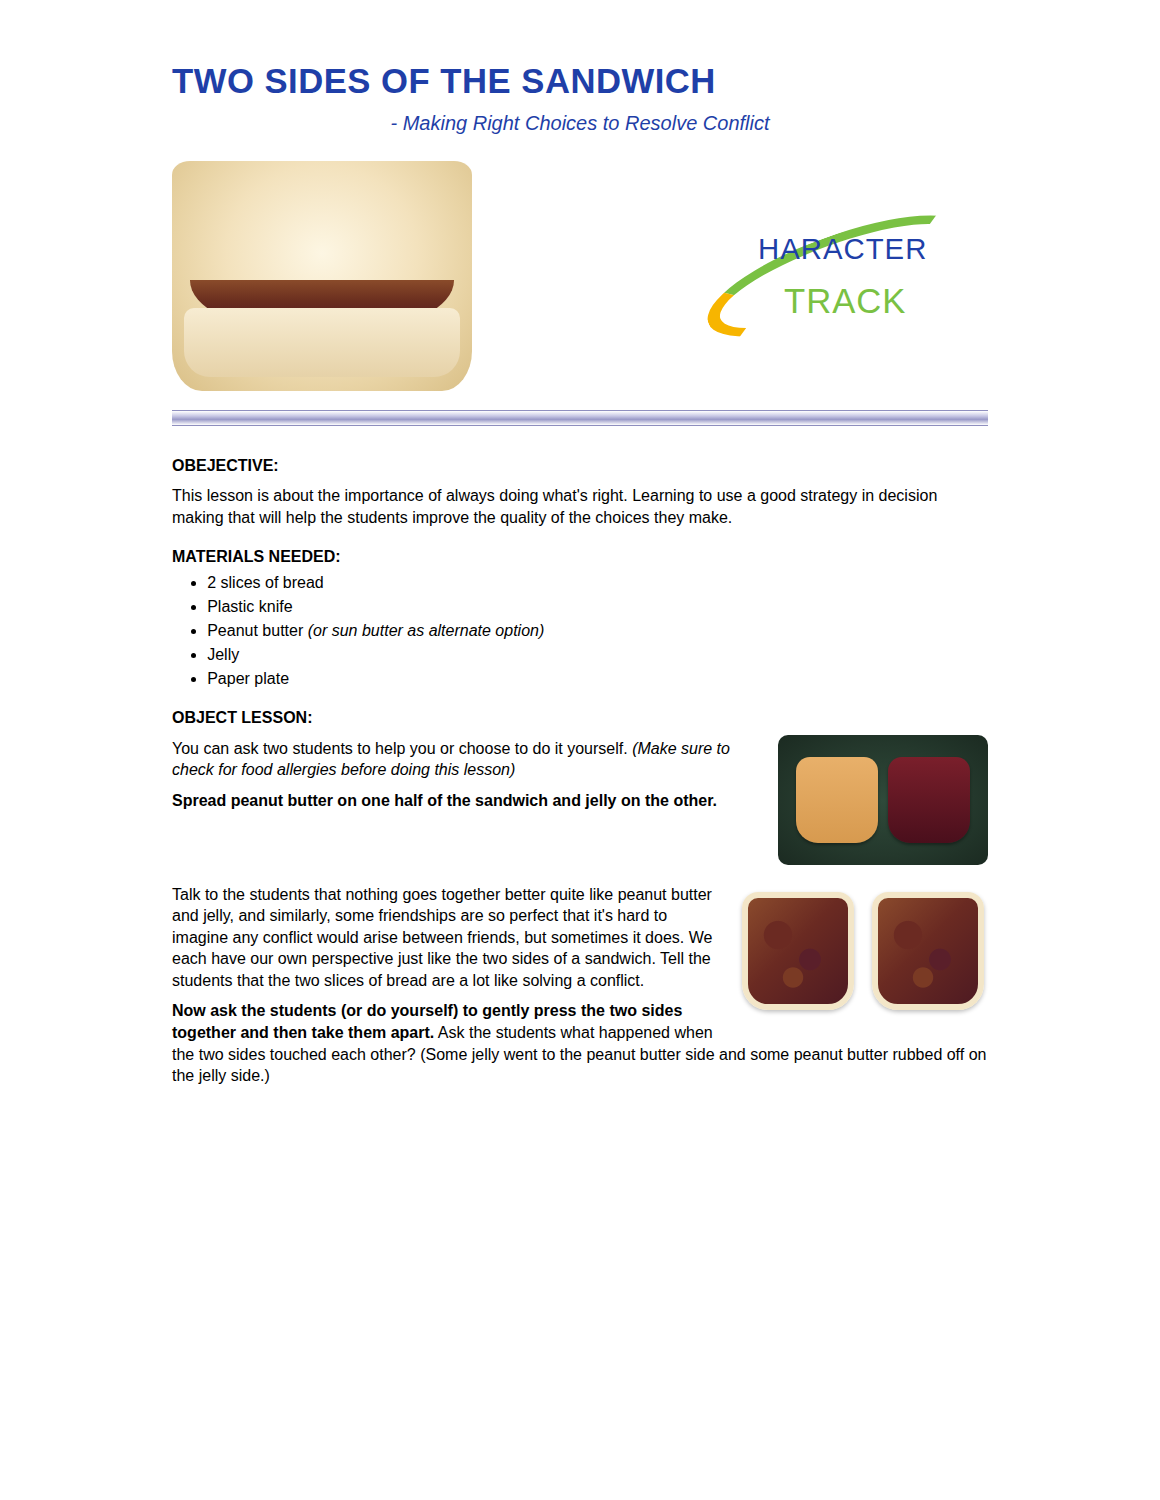Two Sides of the Sandwich
- Making Right Choices to Resolve Conflict
HARACTER TRACK
OBEJECTIVE:
This lesson is about the importance of always doing what's right. Learning to use a good strategy in decision making that will help the students improve the quality of the choices they make.
MATERIALS NEEDED:
2 slices of bread
Plastic knife
Peanut butter (or sun butter as alternate option)
Jelly
Paper plate
OBJECT LESSON:
You can ask two students to help you or choose to do it yourself. (Make sure to check for food allergies before doing this lesson)
Spread peanut butter on one half of the sandwich and jelly on the other.
Talk to the students that nothing goes together better quite like peanut butter and jelly, and similarly, some friendships are so perfect that it's hard to imagine any conflict would arise between friends, but sometimes it does. We each have our own perspective just like the two sides of a sandwich. Tell the students that the two slices of bread are a lot like solving a conflict.
Now ask the students (or do yourself) to gently press the two sides together and then take them apart. Ask the students what happened when the two sides touched each other? (Some jelly went to the peanut butter side and some peanut butter rubbed off on the jelly side.)